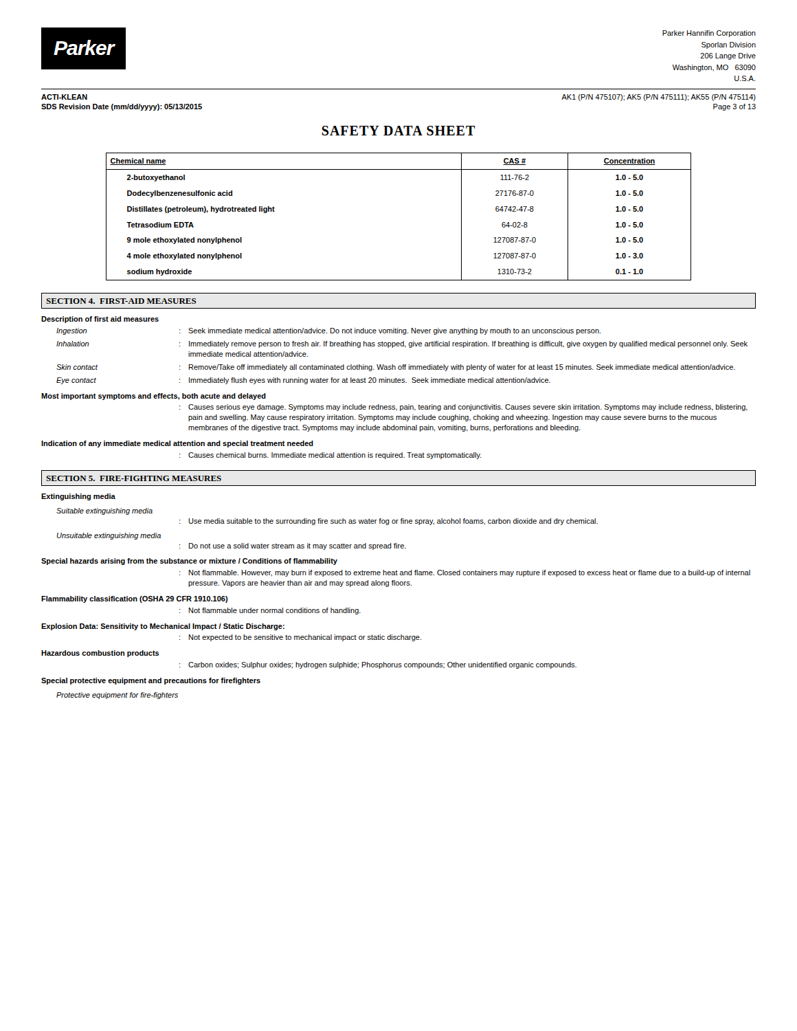Parker
Parker Hannifin Corporation
Sporlan Division
206 Lange Drive
Washington, MO 63090
U.S.A.
ACTI-KLEAN
AK1 (P/N 475107); AK5 (P/N 475111); AK55 (P/N 475114)
SDS Revision Date (mm/dd/yyyy): 05/13/2015
Page 3 of 13
SAFETY DATA SHEET
| Chemical name | CAS # | Concentration |
| --- | --- | --- |
| 2-butoxyethanol | 111-76-2 | 1.0 - 5.0 |
| Dodecylbenzenesulfonic acid | 27176-87-0 | 1.0 - 5.0 |
| Distillates (petroleum), hydrotreated light | 64742-47-8 | 1.0 - 5.0 |
| Tetrasodium EDTA | 64-02-8 | 1.0 - 5.0 |
| 9 mole ethoxylated nonylphenol | 127087-87-0 | 1.0 - 5.0 |
| 4 mole ethoxylated nonylphenol | 127087-87-0 | 1.0 - 3.0 |
| sodium hydroxide | 1310-73-2 | 0.1 - 1.0 |
SECTION 4. FIRST-AID MEASURES
Description of first aid measures
Ingestion
:
Seek immediate medical attention/advice. Do not induce vomiting. Never give anything by mouth to an unconscious person.
Inhalation
:
Immediately remove person to fresh air. If breathing has stopped, give artificial respiration. If breathing is difficult, give oxygen by qualified medical personnel only. Seek immediate medical attention/advice.
Skin contact
:
Remove/Take off immediately all contaminated clothing. Wash off immediately with plenty of water for at least 15 minutes. Seek immediate medical attention/advice.
Eye contact
:
Immediately flush eyes with running water for at least 20 minutes. Seek immediate medical attention/advice.
Most important symptoms and effects, both acute and delayed
:
Causes serious eye damage. Symptoms may include redness, pain, tearing and conjunctivitis. Causes severe skin irritation. Symptoms may include redness, blistering, pain and swelling. May cause respiratory irritation. Symptoms may include coughing, choking and wheezing. Ingestion may cause severe burns to the mucous membranes of the digestive tract. Symptoms may include abdominal pain, vomiting, burns, perforations and bleeding.
Indication of any immediate medical attention and special treatment needed
:
Causes chemical burns. Immediate medical attention is required. Treat symptomatically.
SECTION 5. FIRE-FIGHTING MEASURES
Extinguishing media
Suitable extinguishing media
:
Use media suitable to the surrounding fire such as water fog or fine spray, alcohol foams, carbon dioxide and dry chemical.
Unsuitable extinguishing media
:
Do not use a solid water stream as it may scatter and spread fire.
Special hazards arising from the substance or mixture / Conditions of flammability
:
Not flammable. However, may burn if exposed to extreme heat and flame. Closed containers may rupture if exposed to excess heat or flame due to a build-up of internal pressure. Vapors are heavier than air and may spread along floors.
Flammability classification (OSHA 29 CFR 1910.106)
:
Not flammable under normal conditions of handling.
Explosion Data: Sensitivity to Mechanical Impact / Static Discharge:
:
Not expected to be sensitive to mechanical impact or static discharge.
Hazardous combustion products
:
Carbon oxides; Sulphur oxides; hydrogen sulphide; Phosphorus compounds; Other unidentified organic compounds.
Special protective equipment and precautions for firefighters
Protective equipment for fire-fighters